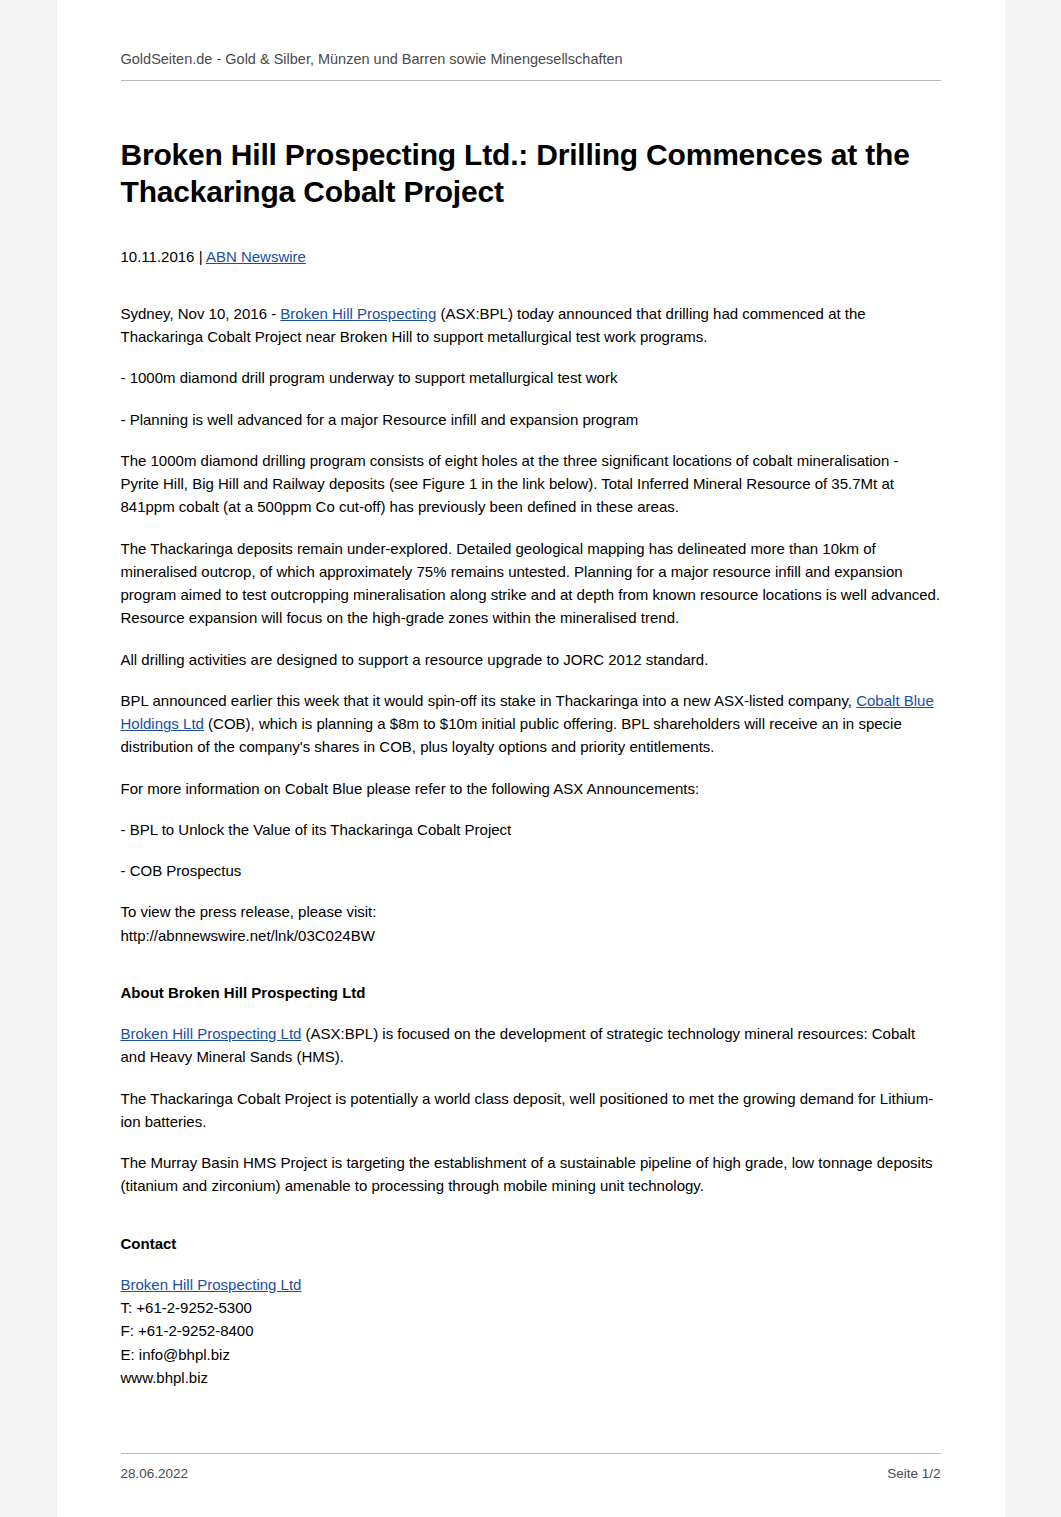GoldSeiten.de - Gold & Silber, Münzen und Barren sowie Minengesellschaften
Broken Hill Prospecting Ltd.: Drilling Commences at the Thackaringa Cobalt Project
10.11.2016 | ABN Newswire
Sydney, Nov 10, 2016 - Broken Hill Prospecting (ASX:BPL) today announced that drilling had commenced at the Thackaringa Cobalt Project near Broken Hill to support metallurgical test work programs.
- 1000m diamond drill program underway to support metallurgical test work
- Planning is well advanced for a major Resource infill and expansion program
The 1000m diamond drilling program consists of eight holes at the three significant locations of cobalt mineralisation - Pyrite Hill, Big Hill and Railway deposits (see Figure 1 in the link below). Total Inferred Mineral Resource of 35.7Mt at 841ppm cobalt (at a 500ppm Co cut-off) has previously been defined in these areas.
The Thackaringa deposits remain under-explored. Detailed geological mapping has delineated more than 10km of mineralised outcrop, of which approximately 75% remains untested. Planning for a major resource infill and expansion program aimed to test outcropping mineralisation along strike and at depth from known resource locations is well advanced. Resource expansion will focus on the high-grade zones within the mineralised trend.
All drilling activities are designed to support a resource upgrade to JORC 2012 standard.
BPL announced earlier this week that it would spin-off its stake in Thackaringa into a new ASX-listed company, Cobalt Blue Holdings Ltd (COB), which is planning a $8m to $10m initial public offering. BPL shareholders will receive an in specie distribution of the company's shares in COB, plus loyalty options and priority entitlements.
For more information on Cobalt Blue please refer to the following ASX Announcements:
- BPL to Unlock the Value of its Thackaringa Cobalt Project
- COB Prospectus
To view the press release, please visit:
http://abnnewswire.net/lnk/03C024BW
About Broken Hill Prospecting Ltd
Broken Hill Prospecting Ltd (ASX:BPL) is focused on the development of strategic technology mineral resources: Cobalt and Heavy Mineral Sands (HMS).
The Thackaringa Cobalt Project is potentially a world class deposit, well positioned to met the growing demand for Lithium-ion batteries.
The Murray Basin HMS Project is targeting the establishment of a sustainable pipeline of high grade, low tonnage deposits (titanium and zirconium) amenable to processing through mobile mining unit technology.
Contact
Broken Hill Prospecting Ltd
T: +61-2-9252-5300
F: +61-2-9252-8400
E: info@bhpl.biz
www.bhpl.biz
28.06.2022 Seite 1/2